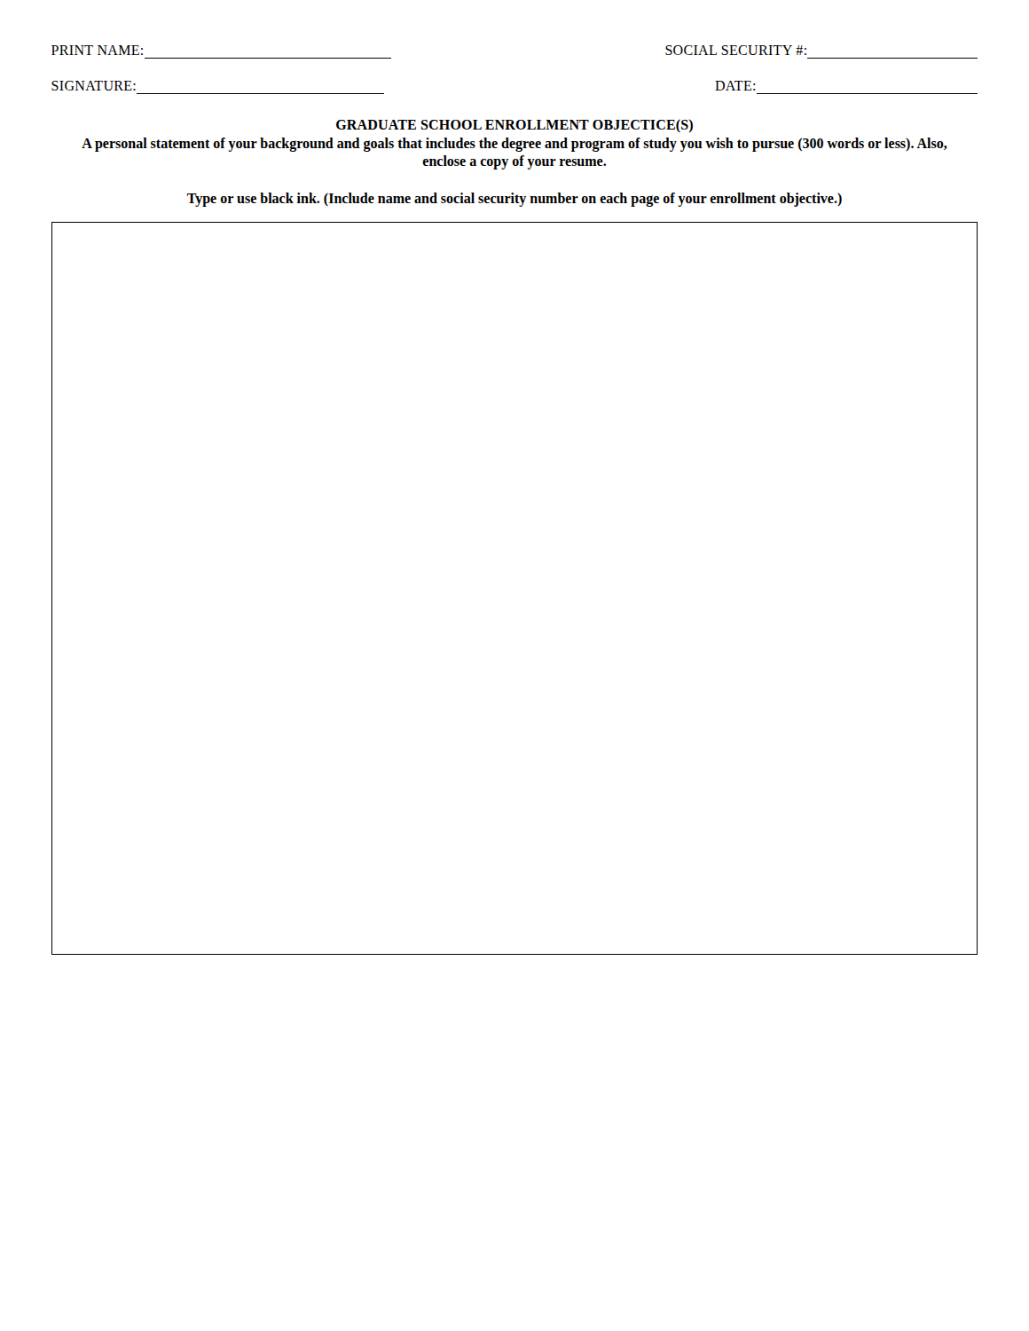PRINT NAME:
SOCIAL SECURITY #:
SIGNATURE:
DATE:
GRADUATE SCHOOL ENROLLMENT OBJECTICE(S)
A personal statement of your background and goals that includes the degree and program of study you wish to pursue (300 words or less). Also, enclose a copy of your resume.
Type or use black ink. (Include name and social security number on each page of your enrollment objective.)